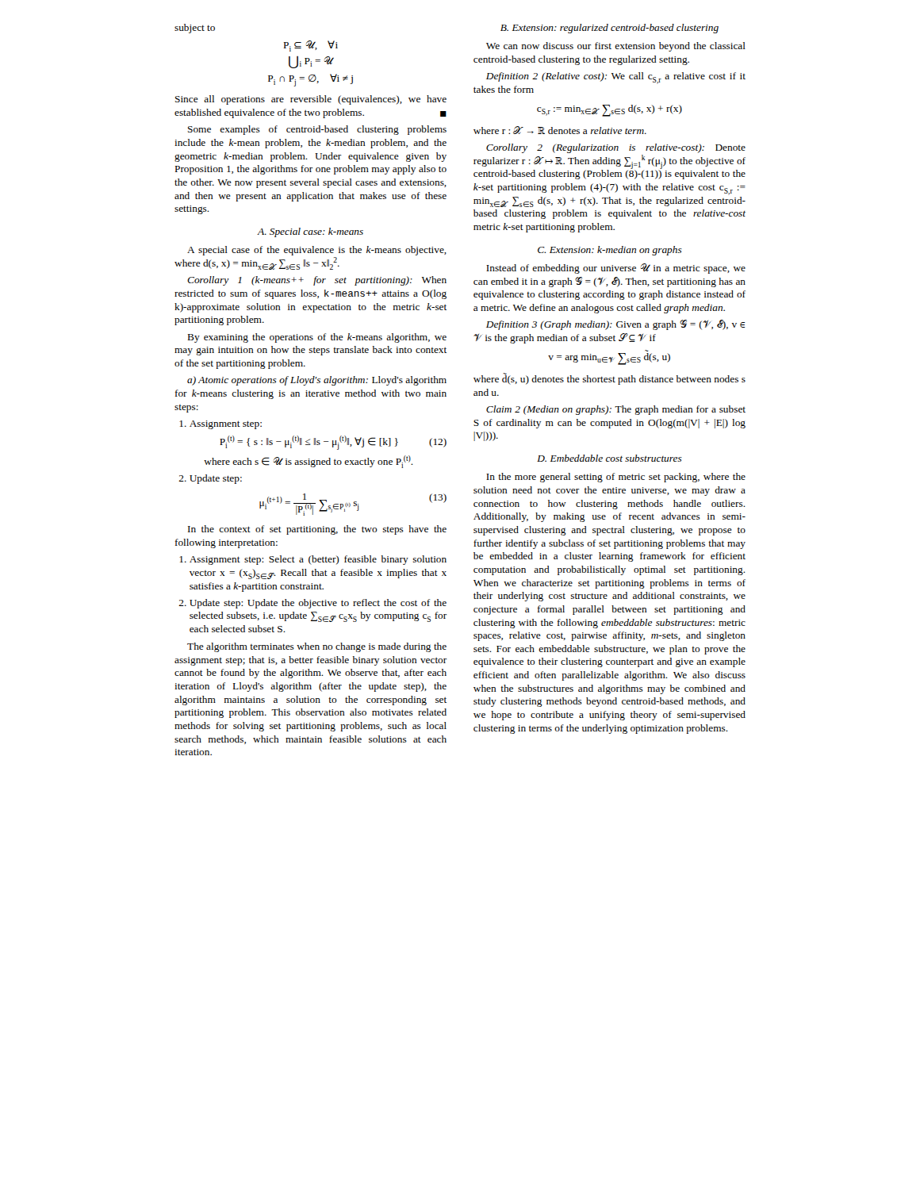subject to
Pi ⊆ 𝒰, ∀i ⋃i Pi = 𝒰 Pi ∩ Pj = ∅, ∀i ≠ j
Since all operations are reversible (equivalences), we have established equivalence of the two problems. ■
Some examples of centroid-based clustering problems include the k-mean problem, the k-median problem, and the geometric k-median problem. Under equivalence given by Proposition 1, the algorithms for one problem may apply also to the other. We now present several special cases and extensions, and then we present an application that makes use of these settings.
A. Special case: k-means
A special case of the equivalence is the k-means objective, where d(s, x) = minx∈𝒳 ∑s∈S ‖s − x‖22.
Corollary 1 (k-means++ for set partitioning): When restricted to sum of squares loss, k-means++ attains a O(log k)-approximate solution in expectation to the metric k-set partitioning problem.
By examining the operations of the k-means algorithm, we may gain intuition on how the steps translate back into context of the set partitioning problem.
a) Atomic operations of Lloyd's algorithm: Lloyd's algorithm for k-means clustering is an iterative method with two main steps:
Assignment step:
Pi(t) = { s : ‖s − μi(t)‖ ≤ ‖s − μj(t)‖, ∀j ∈ [k] } (12)
where each s ∈ 𝒰 is assigned to exactly one Pi(t).
Update step:
μi(t+1) = 1|Pi(t)| ∑sj∈Pi(t) sj (13)
In the context of set partitioning, the two steps have the following interpretation:
Assignment step: Select a (better) feasible binary solution vector x = (xS)S∈𝒮. Recall that a feasible x implies that x satisfies a k-partition constraint.
Update step: Update the objective to reflect the cost of the selected subsets, i.e. update ∑S∈𝒮 cSxS by computing cS for each selected subset S.
The algorithm terminates when no change is made during the assignment step; that is, a better feasible binary solution vector cannot be found by the algorithm. We observe that, after each iteration of Lloyd's algorithm (after the update step), the algorithm maintains a solution to the corresponding set partitioning problem. This observation also motivates related methods for solving set partitioning problems, such as local search methods, which maintain feasible solutions at each iteration.
B. Extension: regularized centroid-based clustering
We can now discuss our first extension beyond the classical centroid-based clustering to the regularized setting.
Definition 2 (Relative cost): We call cS,r a relative cost if it takes the form
cS,r := minx∈𝒳 ∑s∈S d(s, x) + r(x)
where r : 𝒳 → ℝ denotes a relative term.
Corollary 2 (Regularization is relative-cost): Denote regularizer r : 𝒳 ↦ ℝ. Then adding ∑j=1k r(μj) to the objective of centroid-based clustering (Problem (8)-(11)) is equivalent to the k-set partitioning problem (4)-(7) with the relative cost cS,r := minx∈𝒳 ∑s∈S d(s, x) + r(x). That is, the regularized centroid-based clustering problem is equivalent to the relative-cost metric k-set partitioning problem.
C. Extension: k-median on graphs
Instead of embedding our universe 𝒰 in a metric space, we can embed it in a graph 𝒢 = (𝒱, ℰ). Then, set partitioning has an equivalence to clustering according to graph distance instead of a metric. We define an analogous cost called graph median.
Definition 3 (Graph median): Given a graph 𝒢 = (𝒱, ℰ), v ∈ 𝒱 is the graph median of a subset 𝒮 ⊆ 𝒱 if
v = arg minu∈𝒱 ∑s∈S d̃(s, u)
where d̃(s, u) denotes the shortest path distance between nodes s and u.
Claim 2 (Median on graphs): The graph median for a subset S of cardinality m can be computed in O(log(m(|V| + |E|) log |V|))).
D. Embeddable cost substructures
In the more general setting of metric set packing, where the solution need not cover the entire universe, we may draw a connection to how clustering methods handle outliers. Additionally, by making use of recent advances in semi-supervised clustering and spectral clustering, we propose to further identify a subclass of set partitioning problems that may be embedded in a cluster learning framework for efficient computation and probabilistically optimal set partitioning. When we characterize set partitioning problems in terms of their underlying cost structure and additional constraints, we conjecture a formal parallel between set partitioning and clustering with the following embeddable substructures: metric spaces, relative cost, pairwise affinity, m-sets, and singleton sets. For each embeddable substructure, we plan to prove the equivalence to their clustering counterpart and give an example efficient and often parallelizable algorithm. We also discuss when the substructures and algorithms may be combined and study clustering methods beyond centroid-based methods, and we hope to contribute a unifying theory of semi-supervised clustering in terms of the underlying optimization problems.